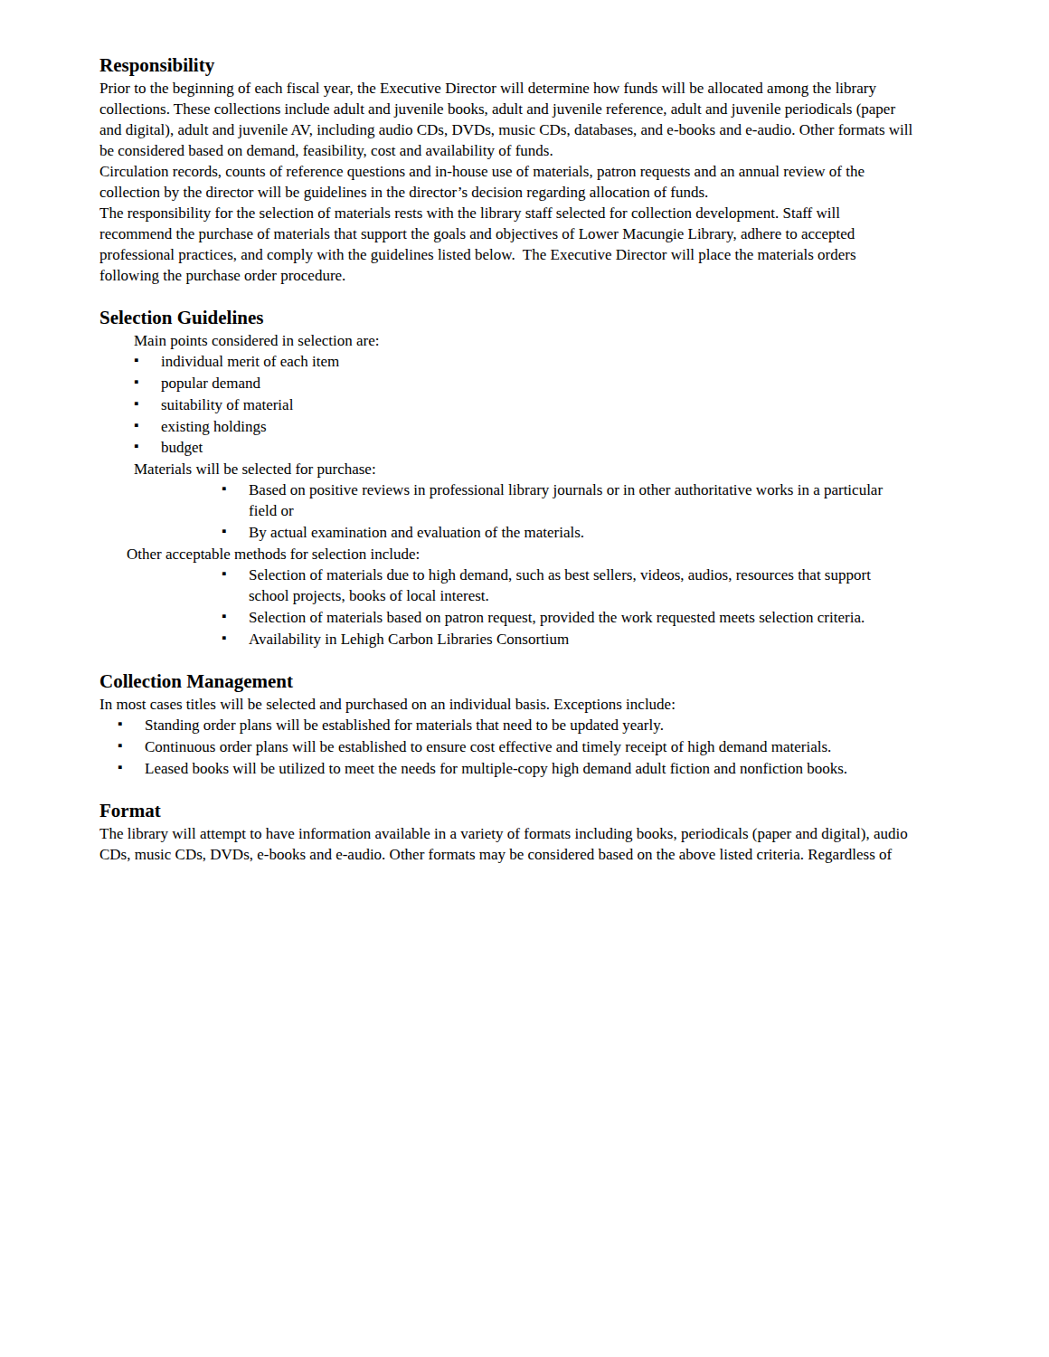Responsibility
Prior to the beginning of each fiscal year, the Executive Director will determine how funds will be allocated among the library collections. These collections include adult and juvenile books, adult and juvenile reference, adult and juvenile periodicals (paper and digital), adult and juvenile AV, including audio CDs, DVDs, music CDs, databases, and e-books and e-audio. Other formats will be considered based on demand, feasibility, cost and availability of funds.
Circulation records, counts of reference questions and in-house use of materials, patron requests and an annual review of the collection by the director will be guidelines in the director’s decision regarding allocation of funds.
The responsibility for the selection of materials rests with the library staff selected for collection development. Staff will recommend the purchase of materials that support the goals and objectives of Lower Macungie Library, adhere to accepted professional practices, and comply with the guidelines listed below. The Executive Director will place the materials orders following the purchase order procedure.
Selection Guidelines
Main points considered in selection are:
individual merit of each item
popular demand
suitability of material
existing holdings
budget
Materials will be selected for purchase:
Based on positive reviews in professional library journals or in other authoritative works in a particular field or
By actual examination and evaluation of the materials.
Other acceptable methods for selection include:
Selection of materials due to high demand, such as best sellers, videos, audios, resources that support school projects, books of local interest.
Selection of materials based on patron request, provided the work requested meets selection criteria.
Availability in Lehigh Carbon Libraries Consortium
Collection Management
In most cases titles will be selected and purchased on an individual basis. Exceptions include:
Standing order plans will be established for materials that need to be updated yearly.
Continuous order plans will be established to ensure cost effective and timely receipt of high demand materials.
Leased books will be utilized to meet the needs for multiple-copy high demand adult fiction and nonfiction books.
Format
The library will attempt to have information available in a variety of formats including books, periodicals (paper and digital), audio CDs, music CDs, DVDs, e-books and e-audio. Other formats may be considered based on the above listed criteria. Regardless of